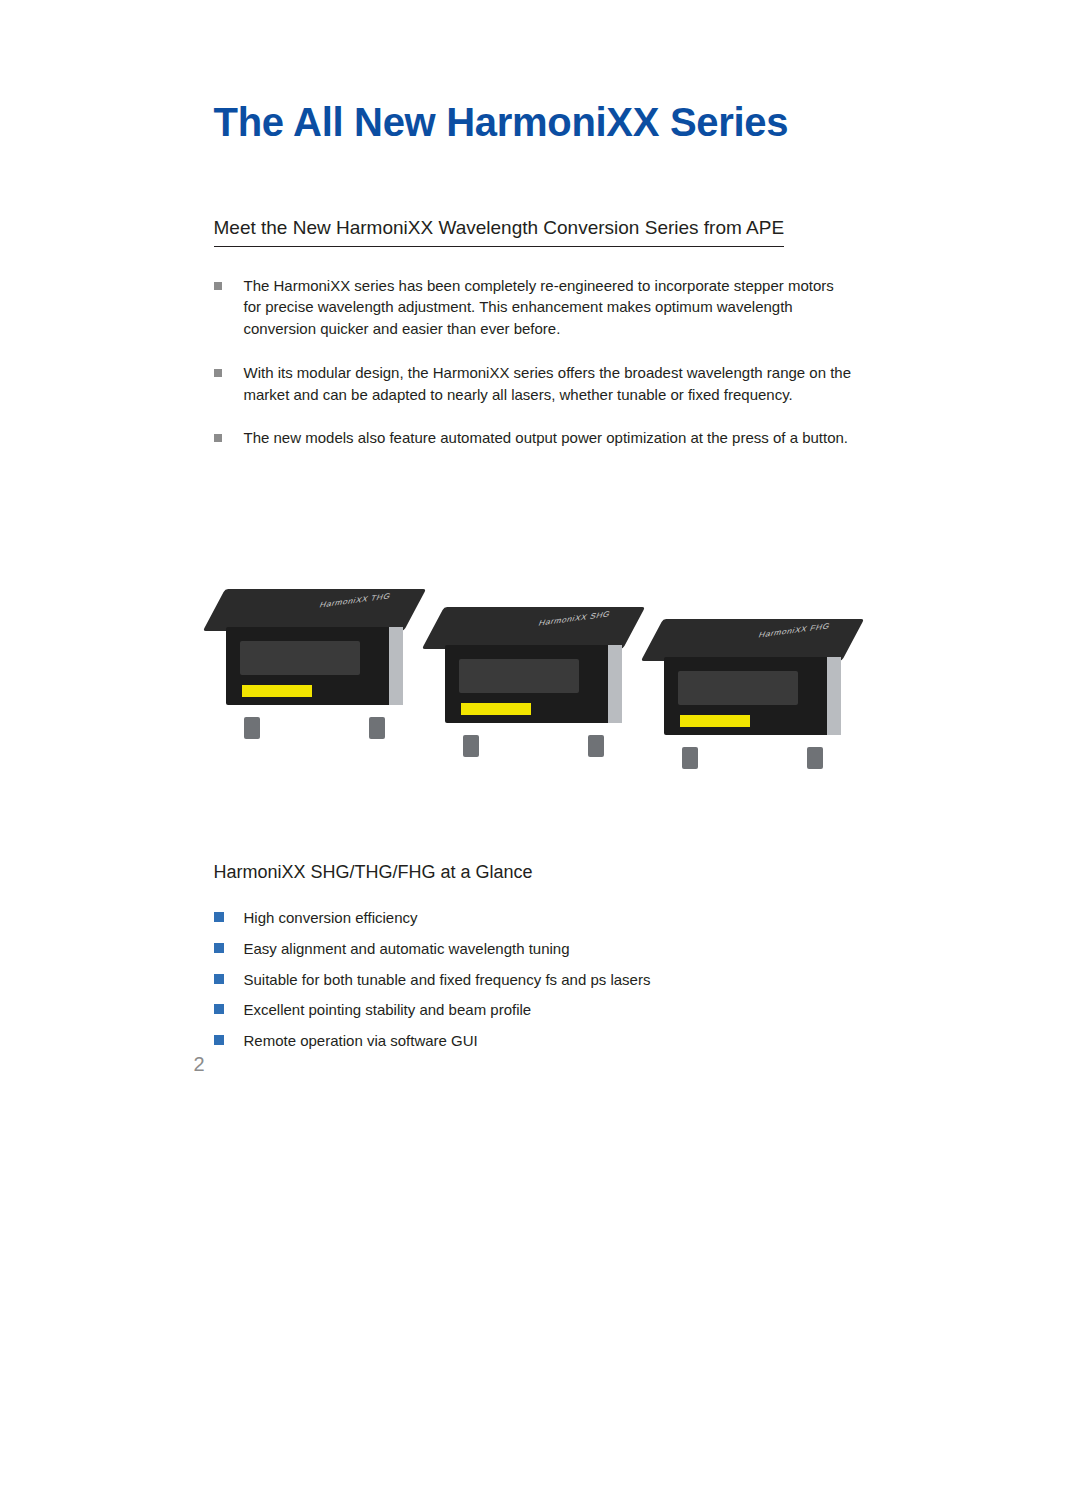The All New HarmoniXX Series
Meet the New HarmoniXX Wavelength Conversion Series from APE
The HarmoniXX series has been completely re-engineered to incorporate stepper motors for precise wavelength adjustment. This enhancement makes optimum wavelength conversion quicker and easier than ever before.
With its modular design, the HarmoniXX series offers the broadest wavelength range on the market and can be adapted to nearly all lasers, whether tunable or fixed frequency.
The new models also feature automated output power optimization at the press of a button.
HarmoniXX THG
HarmoniXX SHG
HarmoniXX FHG
HarmoniXX SHG/THG/FHG at a Glance
High conversion efficiency
Easy alignment and automatic wavelength tuning
Suitable for both tunable and fixed frequency fs and ps lasers
Excellent pointing stability and beam profile
Remote operation via software GUI
2